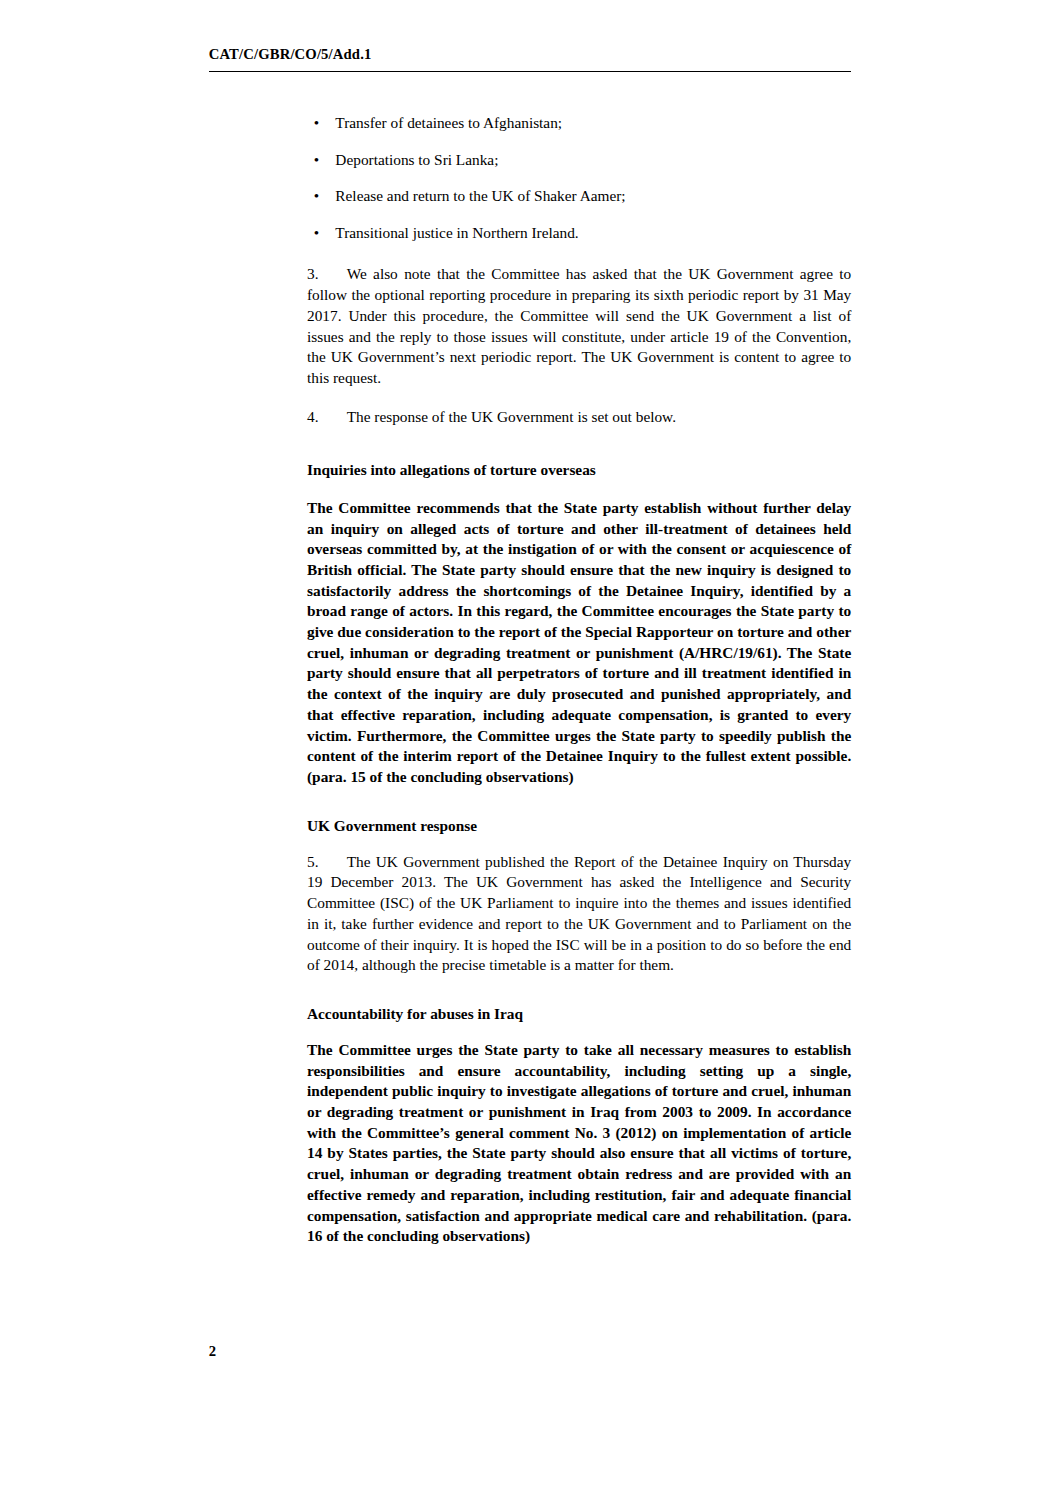CAT/C/GBR/CO/5/Add.1
Transfer of detainees to Afghanistan;
Deportations to Sri Lanka;
Release and return to the UK of Shaker Aamer;
Transitional justice in Northern Ireland.
3. We also note that the Committee has asked that the UK Government agree to follow the optional reporting procedure in preparing its sixth periodic report by 31 May 2017. Under this procedure, the Committee will send the UK Government a list of issues and the reply to those issues will constitute, under article 19 of the Convention, the UK Government’s next periodic report. The UK Government is content to agree to this request.
4. The response of the UK Government is set out below.
Inquiries into allegations of torture overseas
The Committee recommends that the State party establish without further delay an inquiry on alleged acts of torture and other ill-treatment of detainees held overseas committed by, at the instigation of or with the consent or acquiescence of British official. The State party should ensure that the new inquiry is designed to satisfactorily address the shortcomings of the Detainee Inquiry, identified by a broad range of actors. In this regard, the Committee encourages the State party to give due consideration to the report of the Special Rapporteur on torture and other cruel, inhuman or degrading treatment or punishment (A/HRC/19/61). The State party should ensure that all perpetrators of torture and ill treatment identified in the context of the inquiry are duly prosecuted and punished appropriately, and that effective reparation, including adequate compensation, is granted to every victim. Furthermore, the Committee urges the State party to speedily publish the content of the interim report of the Detainee Inquiry to the fullest extent possible. (para. 15 of the concluding observations)
UK Government response
5. The UK Government published the Report of the Detainee Inquiry on Thursday 19 December 2013. The UK Government has asked the Intelligence and Security Committee (ISC) of the UK Parliament to inquire into the themes and issues identified in it, take further evidence and report to the UK Government and to Parliament on the outcome of their inquiry. It is hoped the ISC will be in a position to do so before the end of 2014, although the precise timetable is a matter for them.
Accountability for abuses in Iraq
The Committee urges the State party to take all necessary measures to establish responsibilities and ensure accountability, including setting up a single, independent public inquiry to investigate allegations of torture and cruel, inhuman or degrading treatment or punishment in Iraq from 2003 to 2009. In accordance with the Committee’s general comment No. 3 (2012) on implementation of article 14 by States parties, the State party should also ensure that all victims of torture, cruel, inhuman or degrading treatment obtain redress and are provided with an effective remedy and reparation, including restitution, fair and adequate financial compensation, satisfaction and appropriate medical care and rehabilitation. (para. 16 of the concluding observations)
2